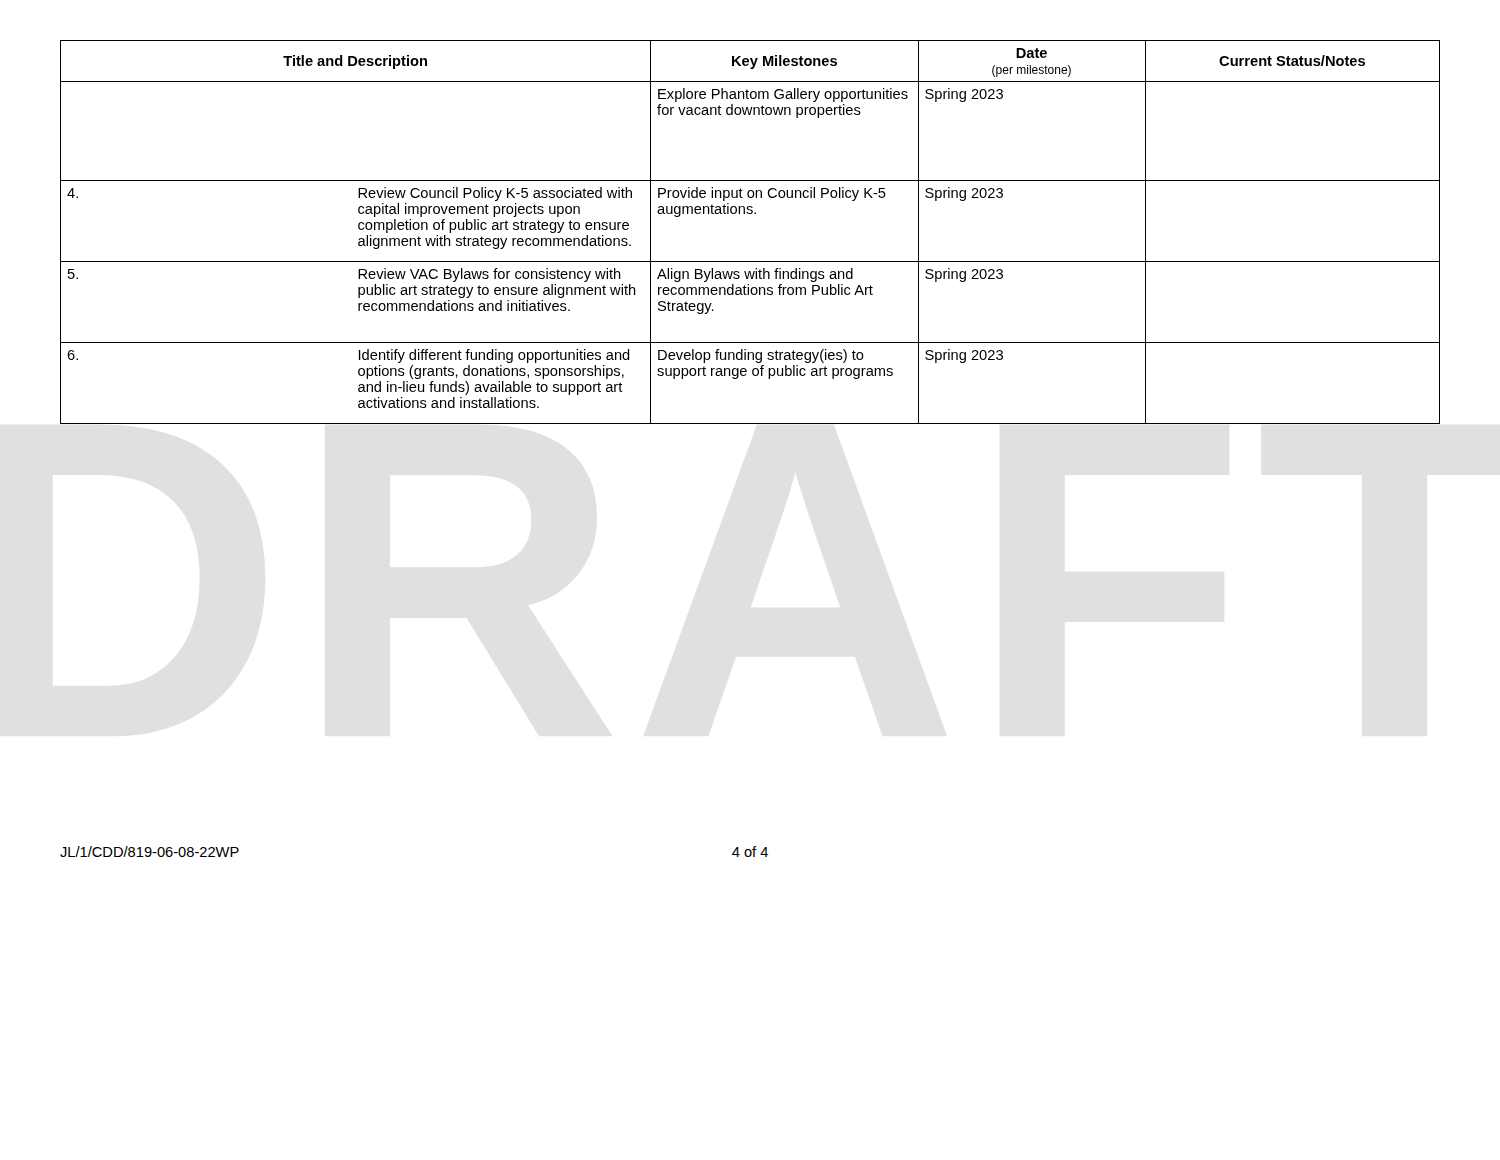DRAFT
| Title and Description | Key Milestones | Date (per milestone) | Current Status/Notes |
| --- | --- | --- | --- |
| | | Explore Phantom Gallery opportunities for vacant downtown properties | Spring 2023 | |
| 4. | Review Council Policy K-5 associated with capital improvement projects upon completion of public art strategy to ensure alignment with strategy recommendations. | Provide input on Council Policy K-5 augmentations. | Spring 2023 | |
| 5. | Review VAC Bylaws for consistency with public art strategy to ensure alignment with recommendations and initiatives. | Align Bylaws with findings and recommendations from Public Art Strategy. | Spring 2023 | |
| 6. | Identify different funding opportunities and options (grants, donations, sponsorships, and in-lieu funds) available to support art activations and installations. | Develop funding strategy(ies) to support range of public art programs | Spring 2023 | |
JL/1/CDD/819-06-08-22WP
4 of 4